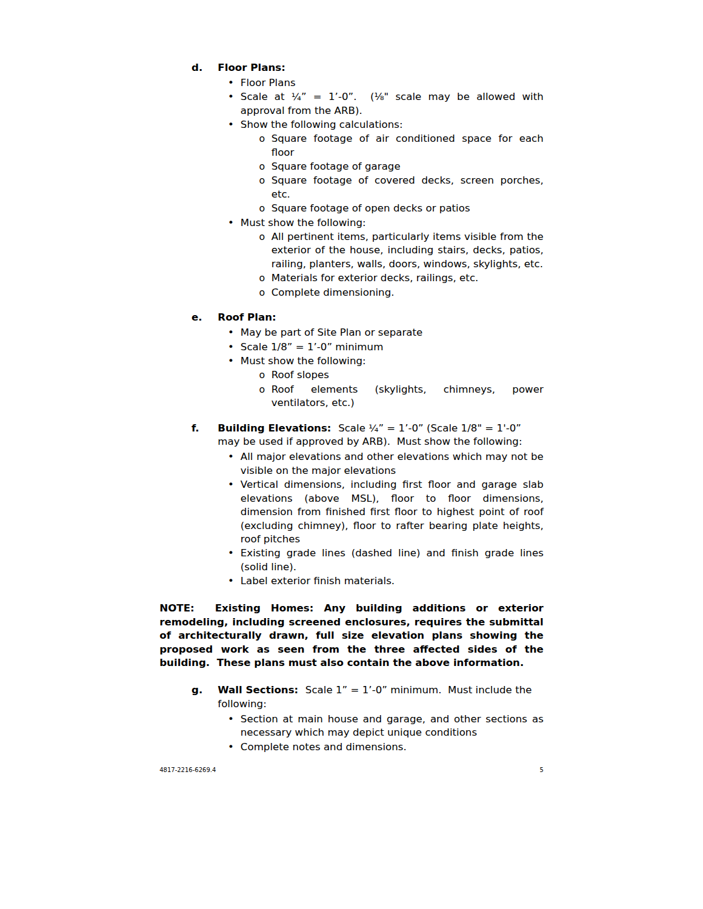d. Floor Plans:
Floor Plans
Scale at ¼” = 1’-0”. (⅛" scale may be allowed with approval from the ARB).
Show the following calculations:
Square footage of air conditioned space for each floor
Square footage of garage
Square footage of covered decks, screen porches, etc.
Square footage of open decks or patios
Must show the following:
All pertinent items, particularly items visible from the exterior of the house, including stairs, decks, patios, railing, planters, walls, doors, windows, skylights, etc.
Materials for exterior decks, railings, etc.
Complete dimensioning.
e. Roof Plan:
May be part of Site Plan or separate
Scale 1/8” = 1’-0” minimum
Must show the following:
Roof slopes
Roof elements (skylights, chimneys, power ventilators, etc.)
f. Building Elevations: Scale ¼” = 1’-0” (Scale 1/8" = 1'-0” may be used if approved by ARB). Must show the following:
All major elevations and other elevations which may not be visible on the major elevations
Vertical dimensions, including first floor and garage slab elevations (above MSL), floor to floor dimensions, dimension from finished first floor to highest point of roof (excluding chimney), floor to rafter bearing plate heights, roof pitches
Existing grade lines (dashed line) and finish grade lines (solid line).
Label exterior finish materials.
NOTE: Existing Homes: Any building additions or exterior remodeling, including screened enclosures, requires the submittal of architecturally drawn, full size elevation plans showing the proposed work as seen from the three affected sides of the building. These plans must also contain the above information.
g. Wall Sections: Scale 1” = 1’-0” minimum. Must include the following:
Section at main house and garage, and other sections as necessary which may depict unique conditions
Complete notes and dimensions.
4817-2216-6269.4 5